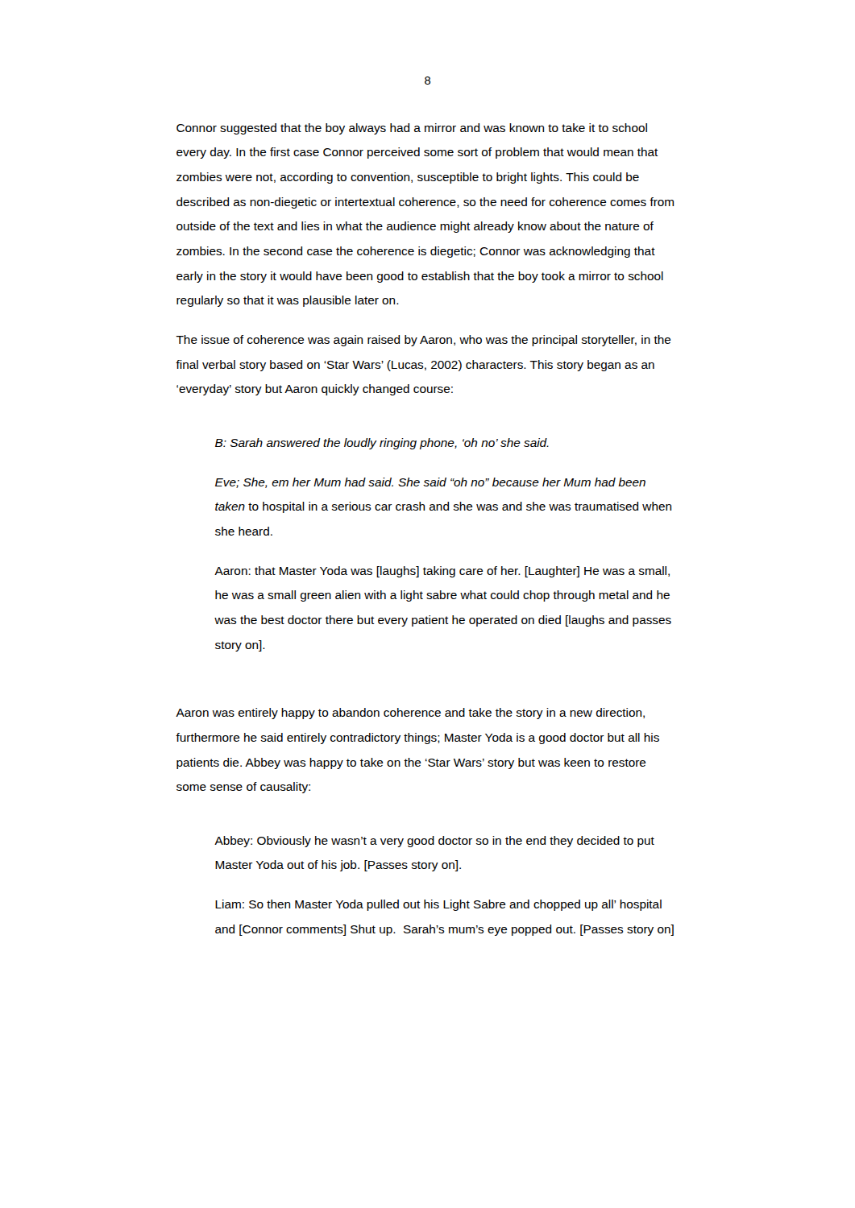8
Connor suggested that the boy always had a mirror and was known to take it to school every day. In the first case Connor perceived some sort of problem that would mean that zombies were not, according to convention, susceptible to bright lights. This could be described as non-diegetic or intertextual coherence, so the need for coherence comes from outside of the text and lies in what the audience might already know about the nature of zombies. In the second case the coherence is diegetic; Connor was acknowledging that early in the story it would have been good to establish that the boy took a mirror to school regularly so that it was plausible later on.
The issue of coherence was again raised by Aaron, who was the principal storyteller, in the final verbal story based on ‘Star Wars’ (Lucas, 2002) characters. This story began as an ‘everyday’ story but Aaron quickly changed course:
B: Sarah answered the loudly ringing phone, ‘oh no’ she said.
Eve; She, em her Mum had said. She said “oh no” because her Mum had been taken to hospital in a serious car crash and she was and she was traumatised when she heard.
Aaron: that Master Yoda was [laughs] taking care of her. [Laughter] He was a small, he was a small green alien with a light sabre what could chop through metal and he was the best doctor there but every patient he operated on died [laughs and passes story on].
Aaron was entirely happy to abandon coherence and take the story in a new direction, furthermore he said entirely contradictory things; Master Yoda is a good doctor but all his patients die. Abbey was happy to take on the ‘Star Wars’ story but was keen to restore some sense of causality:
Abbey: Obviously he wasn’t a very good doctor so in the end they decided to put Master Yoda out of his job. [Passes story on].
Liam: So then Master Yoda pulled out his Light Sabre and chopped up all’ hospital and [Connor comments] Shut up. Sarah’s mum’s eye popped out. [Passes story on]